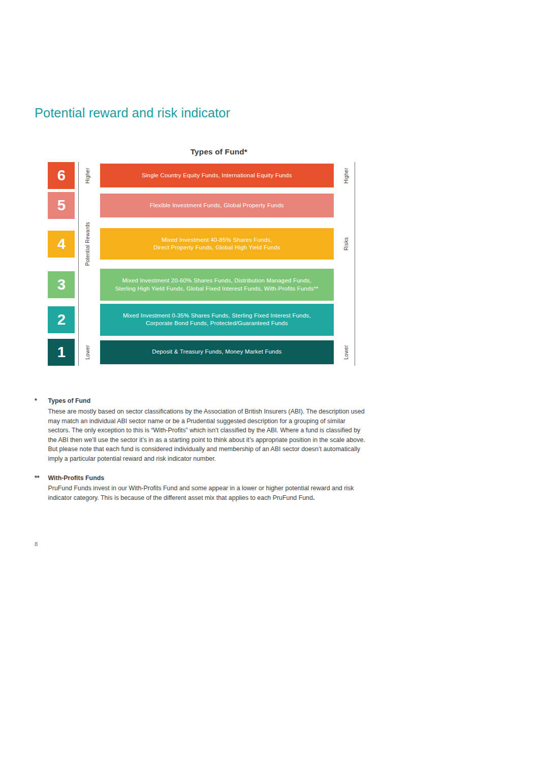Potential reward and risk indicator
Types of Fund*
| 6 | Higher | Single Country Equity Funds, International Equity Funds | Higher |
| 5 | | Flexible Investment Funds, Global Property Funds | |
| 4 | Potential Rewards | Mixed Investment 40-85% Shares Funds, Direct Property Funds, Global High Yield Funds | Risks |
| 3 | | Mixed Investment 20-60% Shares Funds, Distribution Managed Funds, Sterling High Yield Funds, Global Fixed Interest Funds, With-Profits Funds** | |
| 2 | | Mixed Investment 0-35% Shares Funds, Sterling Fixed Interest Funds, Corporate Bond Funds, Protected/Guaranteed Funds | |
| 1 | Lower | Deposit & Treasury Funds, Money Market Funds | Lower |
*
Types of Fund
These are mostly based on sector classifications by the Association of British Insurers (ABI). The description used may match an individual ABI sector name or be a Prudential suggested description for a grouping of similar sectors. The only exception to this is “With-Profits” which isn’t classified by the ABI. Where a fund is classified by the ABI then we’ll use the sector it’s in as a starting point to think about it’s appropriate position in the scale above. But please note that each fund is considered individually and membership of an ABI sector doesn’t automatically imply a particular potential reward and risk indicator number.
**
With-Profits Funds
PruFund Funds invest in our With-Profits Fund and some appear in a lower or higher potential reward and risk indicator category. This is because of the different asset mix that applies to each PruFund Fund.
8